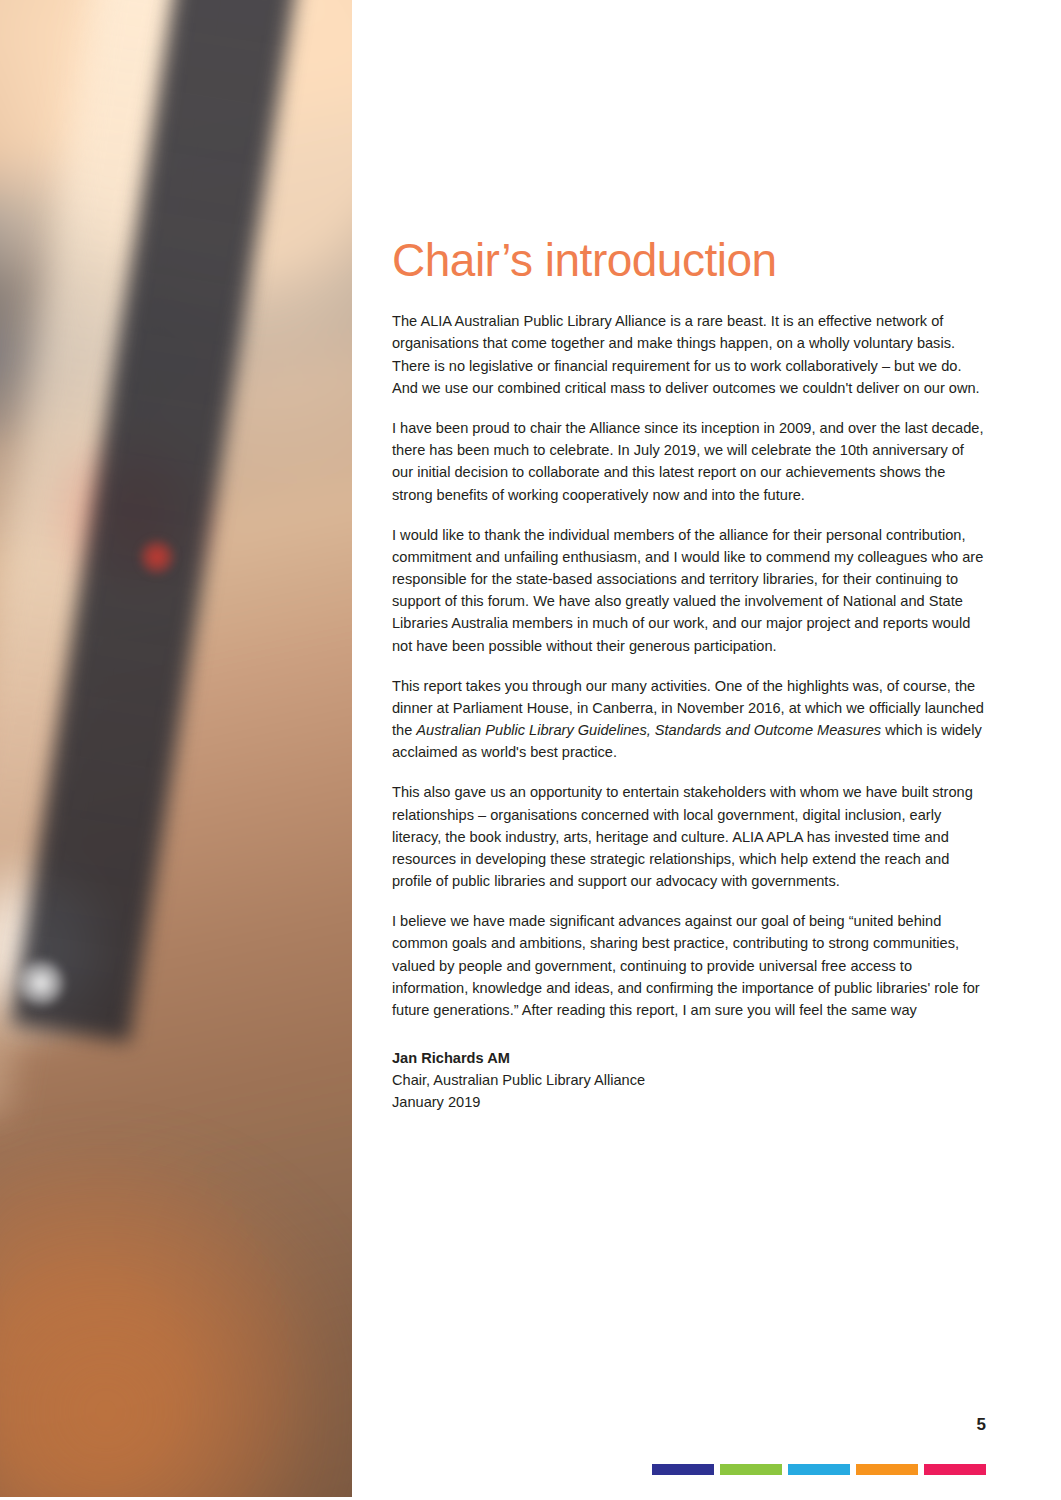Chair’s introduction
The ALIA Australian Public Library Alliance is a rare beast. It is an effective network of organisations that come together and make things happen, on a wholly voluntary basis. There is no legislative or financial requirement for us to work collaboratively – but we do. And we use our combined critical mass to deliver outcomes we couldn't deliver on our own.
I have been proud to chair the Alliance since its inception in 2009, and over the last decade, there has been much to celebrate. In July 2019, we will celebrate the 10th anniversary of our initial decision to collaborate and this latest report on our achievements shows the strong benefits of working cooperatively now and into the future.
I would like to thank the individual members of the alliance for their personal contribution, commitment and unfailing enthusiasm, and I would like to commend my colleagues who are responsible for the state-based associations and territory libraries, for their continuing to support of this forum. We have also greatly valued the involvement of National and State Libraries Australia members in much of our work, and our major project and reports would not have been possible without their generous participation.
This report takes you through our many activities. One of the highlights was, of course, the dinner at Parliament House, in Canberra, in November 2016, at which we officially launched the Australian Public Library Guidelines, Standards and Outcome Measures which is widely acclaimed as world's best practice.
This also gave us an opportunity to entertain stakeholders with whom we have built strong relationships – organisations concerned with local government, digital inclusion, early literacy, the book industry, arts, heritage and culture. ALIA APLA has invested time and resources in developing these strategic relationships, which help extend the reach and profile of public libraries and support our advocacy with governments.
I believe we have made significant advances against our goal of being “united behind common goals and ambitions, sharing best practice, contributing to strong communities, valued by people and government, continuing to provide universal free access to information, knowledge and ideas, and confirming the importance of public libraries' role for future generations.” After reading this report, I am sure you will feel the same way
Jan Richards AM Chair, Australian Public Library Alliance
January 2019
5